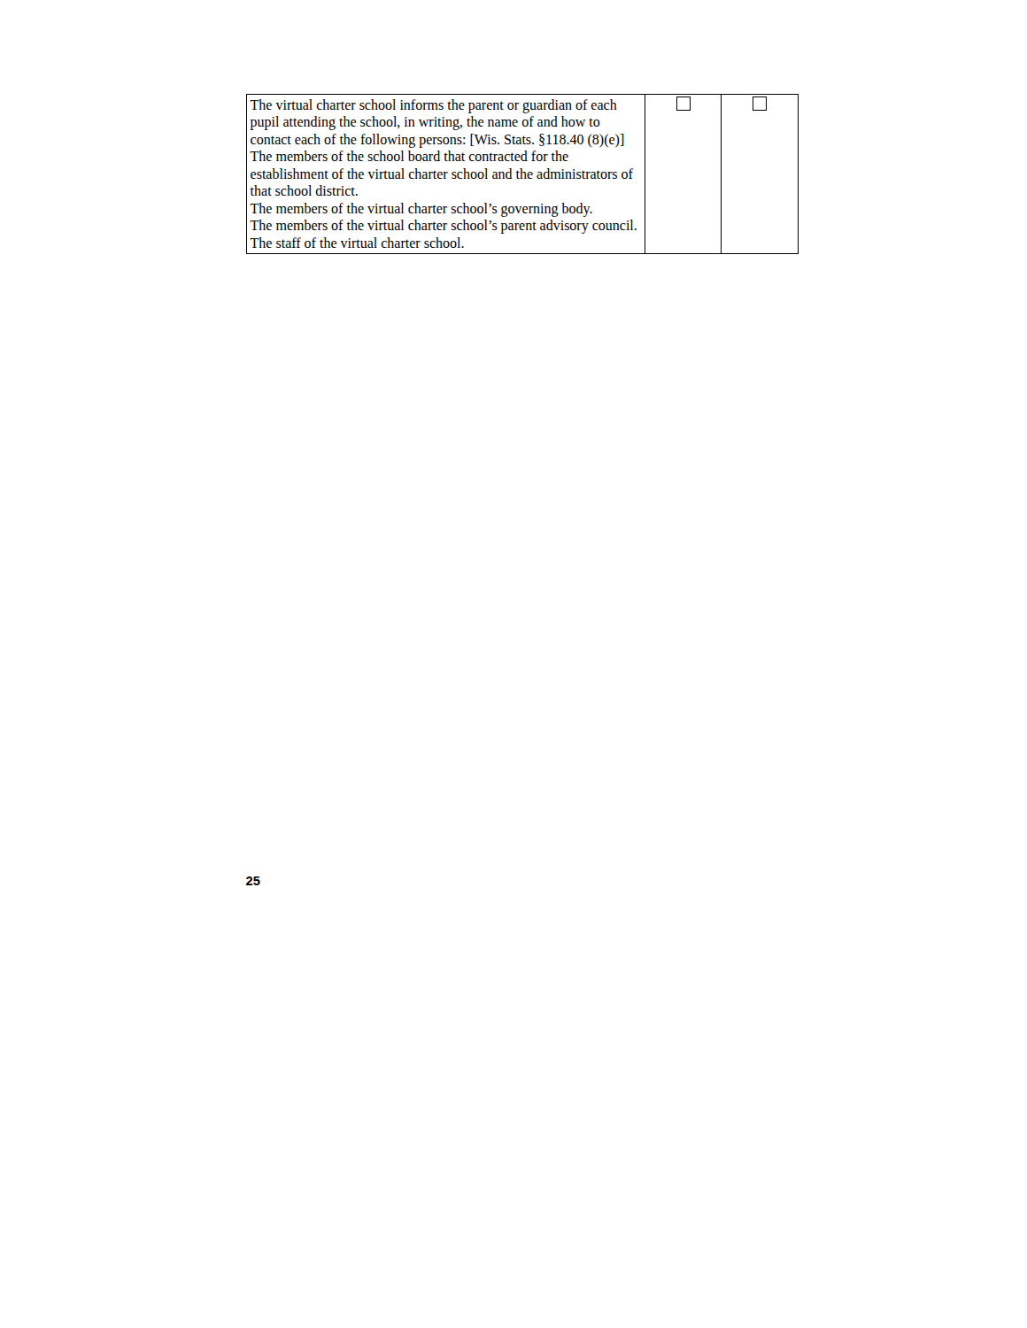| The virtual charter school informs the parent or guardian of each pupil attending the school, in writing, the name of and how to contact each of the following persons: [Wis. Stats. §118.40 (8)(e)] The members of the school board that contracted for the establishment of the virtual charter school and the administrators of that school district. The members of the virtual charter school’s governing body. The members of the virtual charter school’s parent advisory council. The staff of the virtual charter school. | | |
25